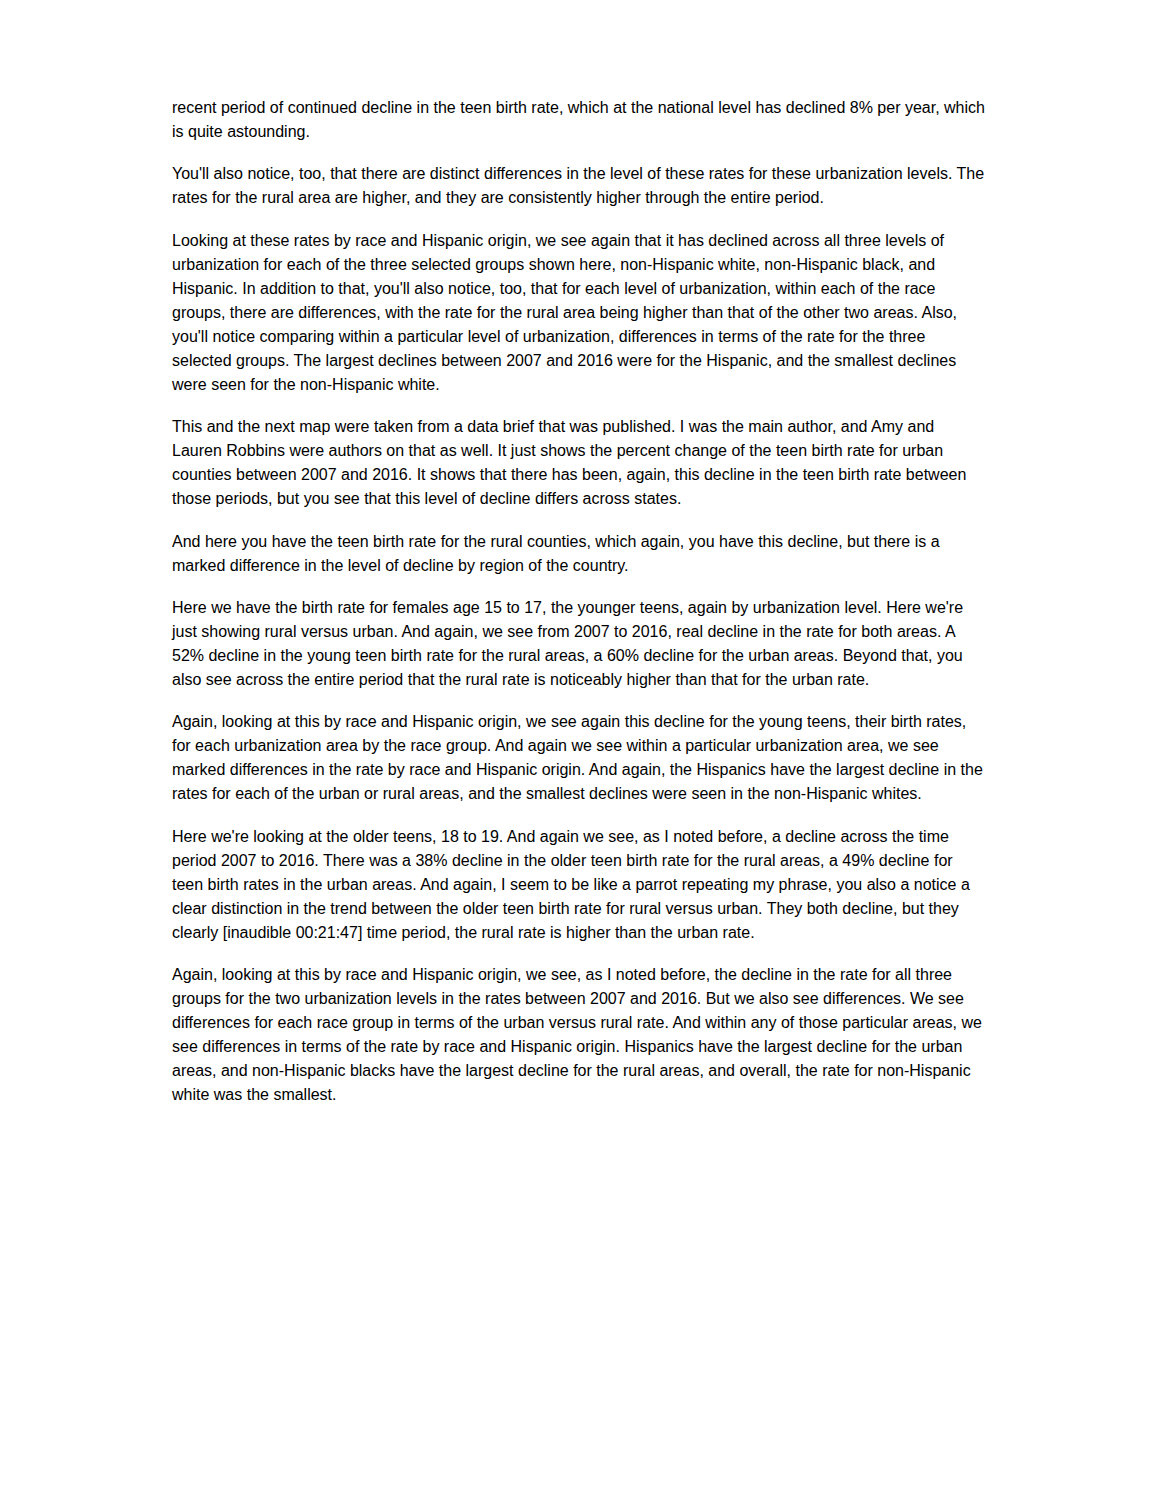recent period of continued decline in the teen birth rate, which at the national level has declined 8% per year, which is quite astounding.
You'll also notice, too, that there are distinct differences in the level of these rates for these urbanization levels. The rates for the rural area are higher, and they are consistently higher through the entire period.
Looking at these rates by race and Hispanic origin, we see again that it has declined across all three levels of urbanization for each of the three selected groups shown here, non-Hispanic white, non-Hispanic black, and Hispanic. In addition to that, you'll also notice, too, that for each level of urbanization, within each of the race groups, there are differences, with the rate for the rural area being higher than that of the other two areas. Also, you'll notice comparing within a particular level of urbanization, differences in terms of the rate for the three selected groups. The largest declines between 2007 and 2016 were for the Hispanic, and the smallest declines were seen for the non-Hispanic white.
This and the next map were taken from a data brief that was published. I was the main author, and Amy and Lauren Robbins were authors on that as well. It just shows the percent change of the teen birth rate for urban counties between 2007 and 2016. It shows that there has been, again, this decline in the teen birth rate between those periods, but you see that this level of decline differs across states.
And here you have the teen birth rate for the rural counties, which again, you have this decline, but there is a marked difference in the level of decline by region of the country.
Here we have the birth rate for females age 15 to 17, the younger teens, again by urbanization level. Here we're just showing rural versus urban. And again, we see from 2007 to 2016, real decline in the rate for both areas. A 52% decline in the young teen birth rate for the rural areas, a 60% decline for the urban areas. Beyond that, you also see across the entire period that the rural rate is noticeably higher than that for the urban rate.
Again, looking at this by race and Hispanic origin, we see again this decline for the young teens, their birth rates, for each urbanization area by the race group. And again we see within a particular urbanization area, we see marked differences in the rate by race and Hispanic origin. And again, the Hispanics have the largest decline in the rates for each of the urban or rural areas, and the smallest declines were seen in the non-Hispanic whites.
Here we're looking at the older teens, 18 to 19. And again we see, as I noted before, a decline across the time period 2007 to 2016. There was a 38% decline in the older teen birth rate for the rural areas, a 49% decline for teen birth rates in the urban areas. And again, I seem to be like a parrot repeating my phrase, you also a notice a clear distinction in the trend between the older teen birth rate for rural versus urban. They both decline, but they clearly [inaudible 00:21:47] time period, the rural rate is higher than the urban rate.
Again, looking at this by race and Hispanic origin, we see, as I noted before, the decline in the rate for all three groups for the two urbanization levels in the rates between 2007 and 2016. But we also see differences. We see differences for each race group in terms of the urban versus rural rate. And within any of those particular areas, we see differences in terms of the rate by race and Hispanic origin. Hispanics have the largest decline for the urban areas, and non-Hispanic blacks have the largest decline for the rural areas, and overall, the rate for non-Hispanic white was the smallest.